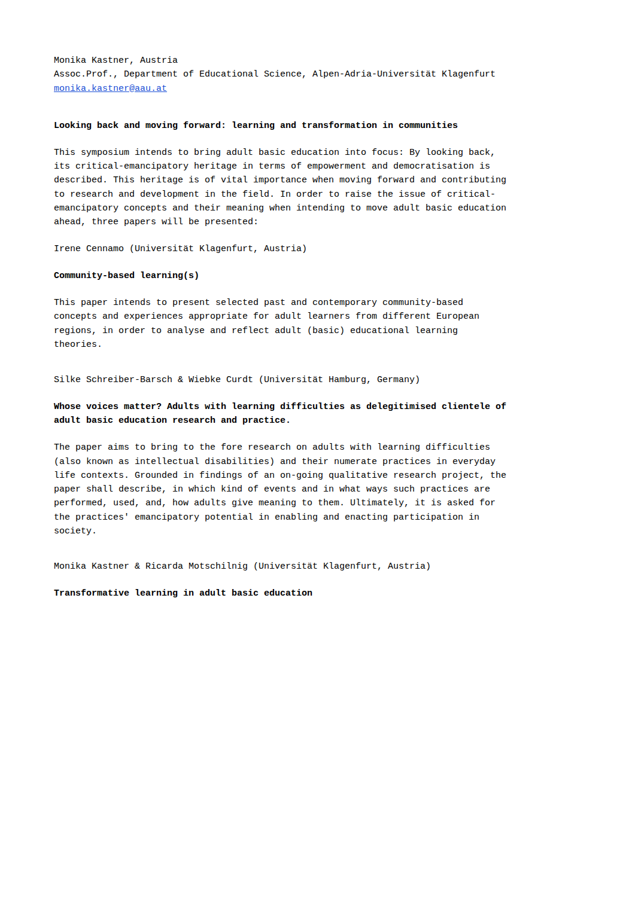Monika Kastner, Austria
Assoc.Prof., Department of Educational Science, Alpen-Adria-Universität Klagenfurt
monika.kastner@aau.at
Looking back and moving forward: learning and transformation in communities
This symposium intends to bring adult basic education into focus: By looking back, its critical-emancipatory heritage in terms of empowerment and democratisation is described. This heritage is of vital importance when moving forward and contributing to research and development in the field. In order to raise the issue of critical-emancipatory concepts and their meaning when intending to move adult basic education ahead, three papers will be presented:
Irene Cennamo (Universität Klagenfurt, Austria)
Community-based learning(s)
This paper intends to present selected past and contemporary community-based concepts and experiences appropriate for adult learners from different European regions, in order to analyse and reflect adult (basic) educational learning theories.
Silke Schreiber-Barsch & Wiebke Curdt (Universität Hamburg, Germany)
Whose voices matter? Adults with learning difficulties as delegitimised clientele of adult basic education research and practice.
The paper aims to bring to the fore research on adults with learning difficulties (also known as intellectual disabilities) and their numerate practices in everyday life contexts. Grounded in findings of an on-going qualitative research project, the paper shall describe, in which kind of events and in what ways such practices are performed, used, and, how adults give meaning to them. Ultimately, it is asked for the practices' emancipatory potential in enabling and enacting participation in society.
Monika Kastner & Ricarda Motschilnig (Universität Klagenfurt, Austria)
Transformative learning in adult basic education